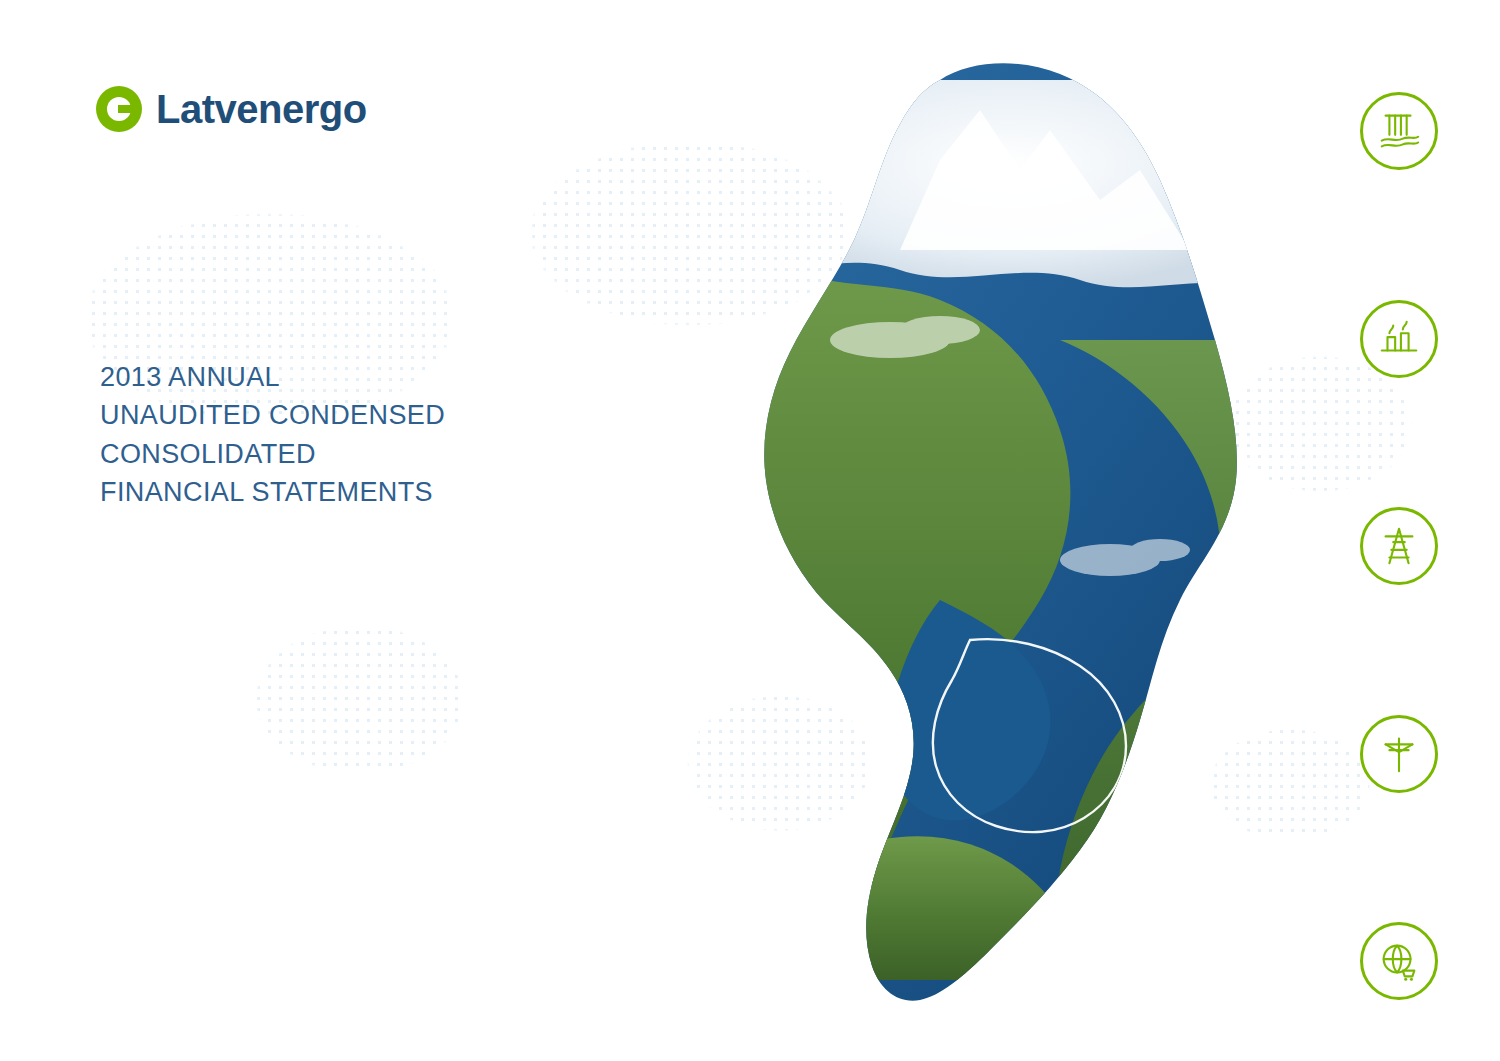Latvenergo
2013 Annual
Unaudited Condensed
Consolidated
Financial Statements